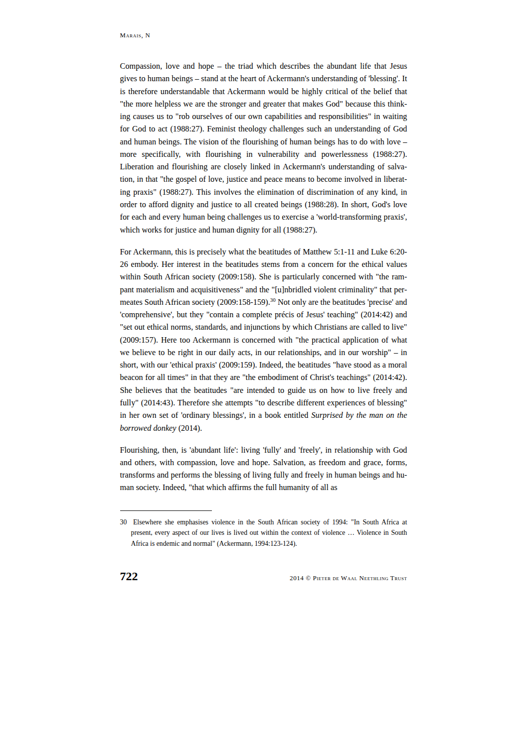Marais, N
Compassion, love and hope – the triad which describes the abundant life that Jesus gives to human beings – stand at the heart of Ackermann's understanding of 'blessing'. It is therefore understandable that Ackermann would be highly critical of the belief that "the more helpless we are the stronger and greater that makes God" because this thinking causes us to "rob ourselves of our own capabilities and responsibilities" in waiting for God to act (1988:27). Feminist theology challenges such an understanding of God and human beings. The vision of the flourishing of human beings has to do with love – more specifically, with flourishing in vulnerability and powerlessness (1988:27). Liberation and flourishing are closely linked in Ackermann's understanding of salvation, in that "the gospel of love, justice and peace means to become involved in liberating praxis" (1988:27). This involves the elimination of discrimination of any kind, in order to afford dignity and justice to all created beings (1988:28). In short, God's love for each and every human being challenges us to exercise a 'world-transforming praxis', which works for justice and human dignity for all (1988:27).
For Ackermann, this is precisely what the beatitudes of Matthew 5:1-11 and Luke 6:20-26 embody. Her interest in the beatitudes stems from a concern for the ethical values within South African society (2009:158). She is particularly concerned with "the rampant materialism and acquisitiveness" and the "[u]nbridled violent criminality" that permeates South African society (2009:158-159).30 Not only are the beatitudes 'precise' and 'comprehensive', but they "contain a complete précis of Jesus' teaching" (2014:42) and "set out ethical norms, standards, and injunctions by which Christians are called to live" (2009:157). Here too Ackermann is concerned with "the practical application of what we believe to be right in our daily acts, in our relationships, and in our worship" – in short, with our 'ethical praxis' (2009:159). Indeed, the beatitudes "have stood as a moral beacon for all times" in that they are "the embodiment of Christ's teachings" (2014:42). She believes that the beatitudes "are intended to guide us on how to live freely and fully" (2014:43). Therefore she attempts "to describe different experiences of blessing" in her own set of 'ordinary blessings', in a book entitled Surprised by the man on the borrowed donkey (2014).
Flourishing, then, is 'abundant life': living 'fully' and 'freely', in relationship with God and others, with compassion, love and hope. Salvation, as freedom and grace, forms, transforms and performs the blessing of living fully and freely in human beings and human society. Indeed, "that which affirms the full humanity of all as
30 Elsewhere she emphasises violence in the South African society of 1994: "In South Africa at present, every aspect of our lives is lived out within the context of violence … Violence in South Africa is endemic and normal" (Ackermann, 1994:123-124).
722 2014 © Pieter de Waal Neethling Trust